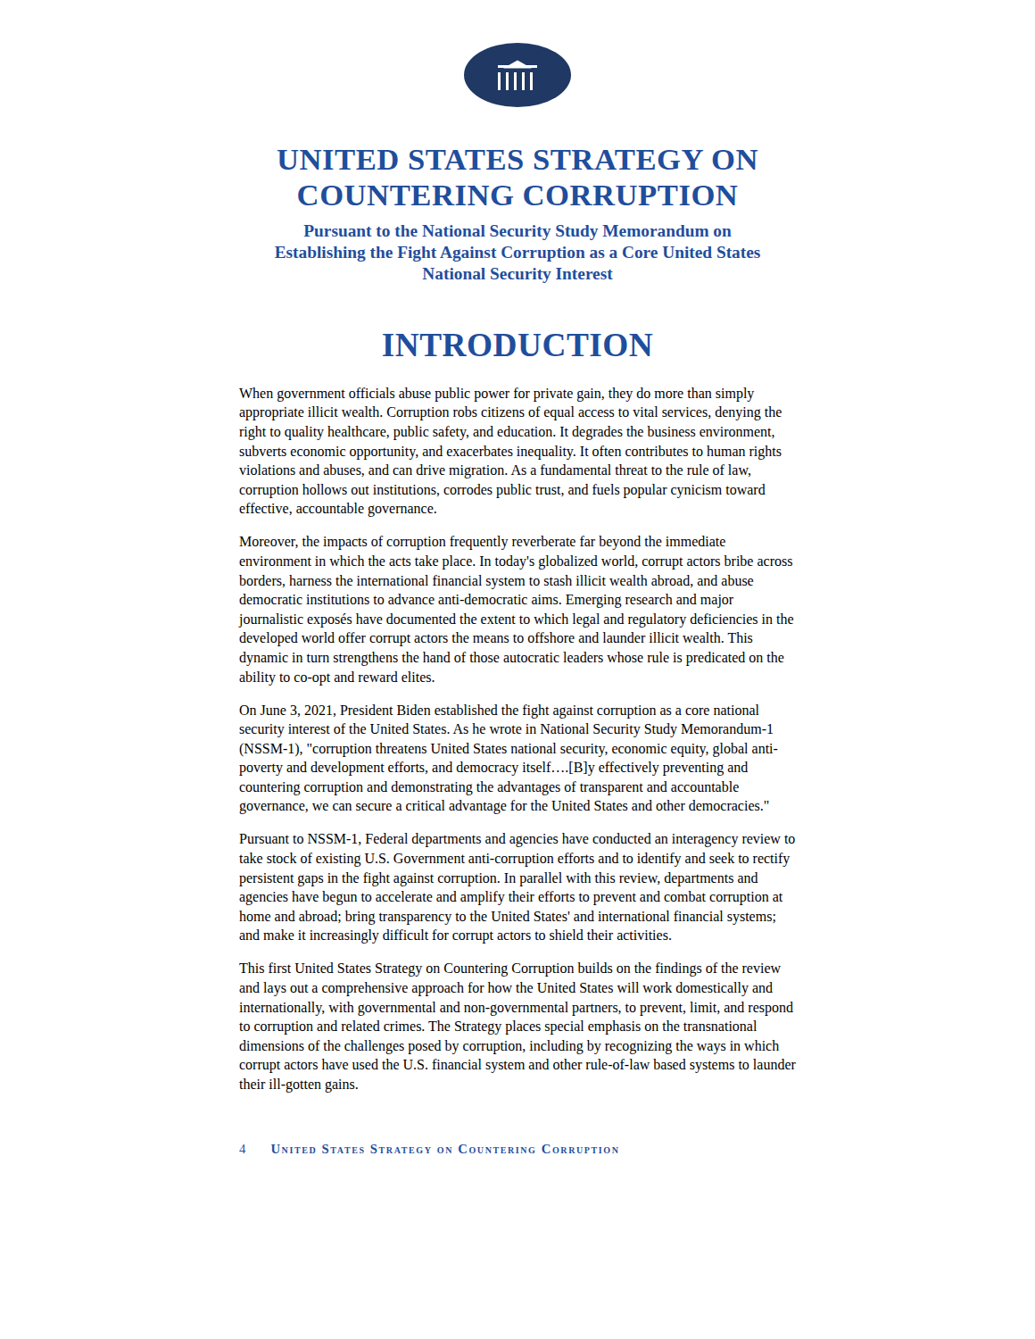UNITED STATES STRATEGY ON
COUNTERING CORRUPTION
Pursuant to the National Security Study Memorandum on Establishing the Fight Against Corruption as a Core United States National Security Interest
INTRODUCTION
When government officials abuse public power for private gain, they do more than simply appropriate illicit wealth. Corruption robs citizens of equal access to vital services, denying the right to quality healthcare, public safety, and education. It degrades the business environment, subverts economic opportunity, and exacerbates inequality. It often contributes to human rights violations and abuses, and can drive migration. As a fundamental threat to the rule of law, corruption hollows out institutions, corrodes public trust, and fuels popular cynicism toward effective, accountable governance.
Moreover, the impacts of corruption frequently reverberate far beyond the immediate environment in which the acts take place. In today's globalized world, corrupt actors bribe across borders, harness the international financial system to stash illicit wealth abroad, and abuse democratic institutions to advance anti-democratic aims. Emerging research and major journalistic exposés have documented the extent to which legal and regulatory deficiencies in the developed world offer corrupt actors the means to offshore and launder illicit wealth. This dynamic in turn strengthens the hand of those autocratic leaders whose rule is predicated on the ability to co-opt and reward elites.
On June 3, 2021, President Biden established the fight against corruption as a core national security interest of the United States. As he wrote in National Security Study Memorandum-1 (NSSM-1), "corruption threatens United States national security, economic equity, global anti-poverty and development efforts, and democracy itself….[B]y effectively preventing and countering corruption and demonstrating the advantages of transparent and accountable governance, we can secure a critical advantage for the United States and other democracies."
Pursuant to NSSM-1, Federal departments and agencies have conducted an interagency review to take stock of existing U.S. Government anti-corruption efforts and to identify and seek to rectify persistent gaps in the fight against corruption. In parallel with this review, departments and agencies have begun to accelerate and amplify their efforts to prevent and combat corruption at home and abroad; bring transparency to the United States' and international financial systems; and make it increasingly difficult for corrupt actors to shield their activities.
This first United States Strategy on Countering Corruption builds on the findings of the review and lays out a comprehensive approach for how the United States will work domestically and internationally, with governmental and non-governmental partners, to prevent, limit, and respond to corruption and related crimes. The Strategy places special emphasis on the transnational dimensions of the challenges posed by corruption, including by recognizing the ways in which corrupt actors have used the U.S. financial system and other rule-of-law based systems to launder their ill-gotten gains.
4 United States Strategy on Countering Corruption